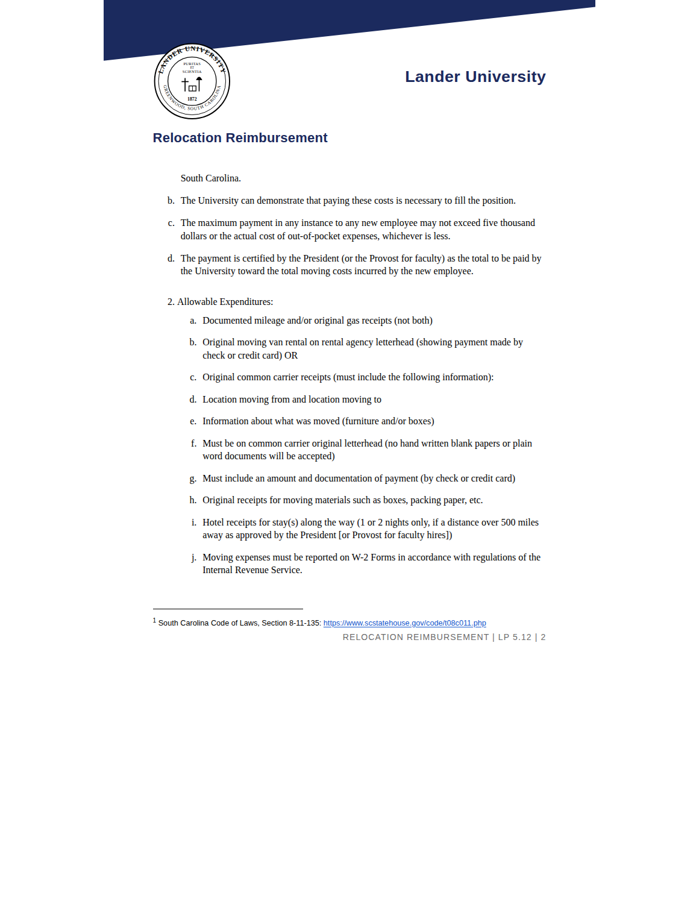LANDER UNIVERSITY GREENWOOD, SOUTH CAROLINA PURITAS ET SCIENTIA 1872
Lander University
Relocation Reimbursement
South Carolina.
The University can demonstrate that paying these costs is necessary to fill the position.
The maximum payment in any instance to any new employee may not exceed five thousand dollars or the actual cost of out-of-pocket expenses, whichever is less.
The payment is certified by the President (or the Provost for faculty) as the total to be paid by the University toward the total moving costs incurred by the new employee.
Allowable Expenditures:
Documented mileage and/or original gas receipts (not both)
Original moving van rental on rental agency letterhead (showing payment made by check or credit card) OR
Original common carrier receipts (must include the following information):
Location moving from and location moving to
Information about what was moved (furniture and/or boxes)
Must be on common carrier original letterhead (no hand written blank papers or plain word documents will be accepted)
Must include an amount and documentation of payment (by check or credit card)
Original receipts for moving materials such as boxes, packing paper, etc.
Hotel receipts for stay(s) along the way (1 or 2 nights only, if a distance over 500 miles away as approved by the President [or Provost for faculty hires])
Moving expenses must be reported on W-2 Forms in accordance with regulations of the Internal Revenue Service.
1 South Carolina Code of Laws, Section 8-11-135: https://www.scstatehouse.gov/code/t08c011.php
RELOCATION REIMBURSEMENT | LP 5.12 | 2